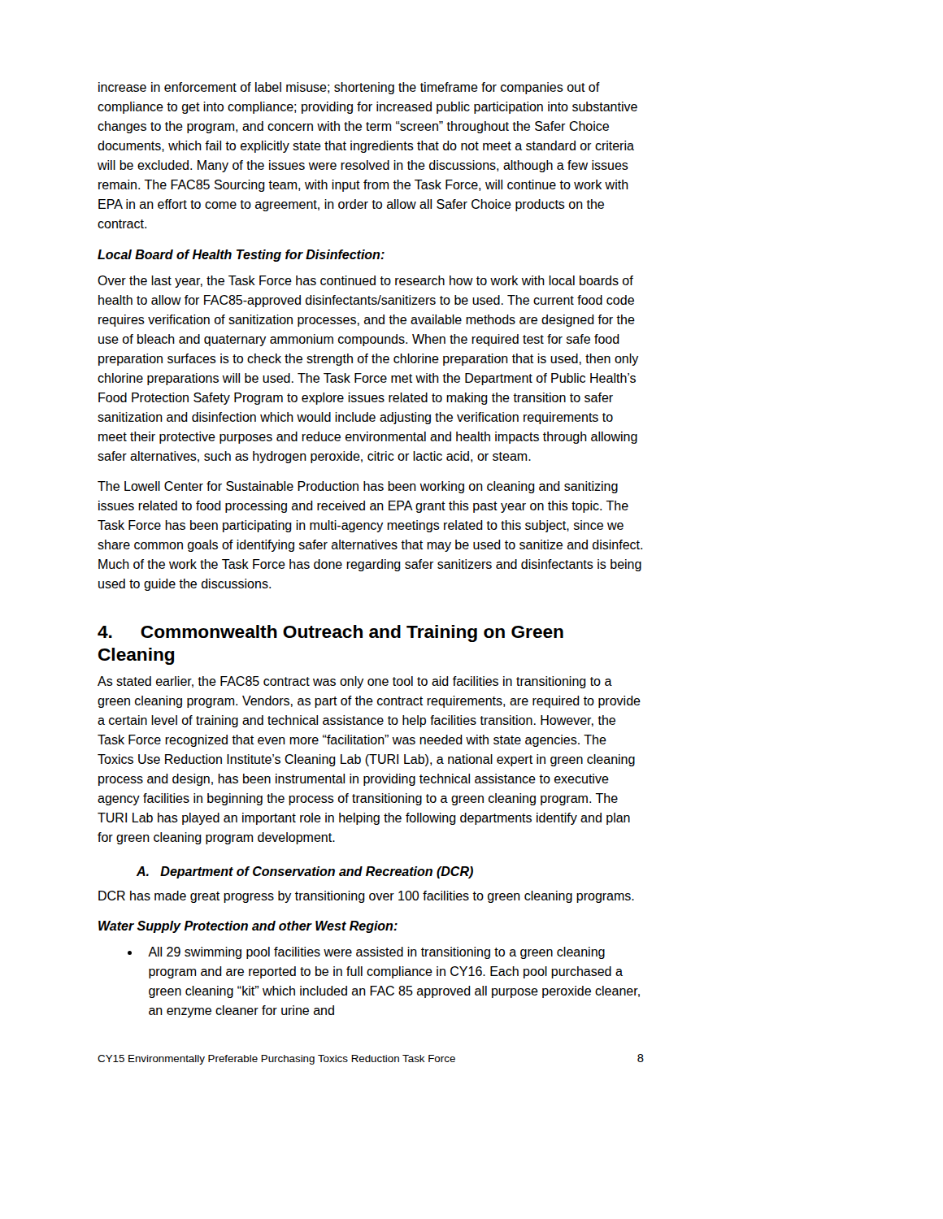increase in enforcement of label misuse; shortening the timeframe for companies out of compliance to get into compliance; providing for increased public participation into substantive changes to the program, and concern with the term “screen” throughout the Safer Choice documents, which fail to explicitly state that ingredients that do not meet a standard or criteria will be excluded. Many of the issues were resolved in the discussions, although a few issues remain. The FAC85 Sourcing team, with input from the Task Force, will continue to work with EPA in an effort to come to agreement, in order to allow all Safer Choice products on the contract.
Local Board of Health Testing for Disinfection:
Over the last year, the Task Force has continued to research how to work with local boards of health to allow for FAC85-approved disinfectants/sanitizers to be used. The current food code requires verification of sanitization processes, and the available methods are designed for the use of bleach and quaternary ammonium compounds. When the required test for safe food preparation surfaces is to check the strength of the chlorine preparation that is used, then only chlorine preparations will be used. The Task Force met with the Department of Public Health’s Food Protection Safety Program to explore issues related to making the transition to safer sanitization and disinfection which would include adjusting the verification requirements to meet their protective purposes and reduce environmental and health impacts through allowing safer alternatives, such as hydrogen peroxide, citric or lactic acid, or steam.
The Lowell Center for Sustainable Production has been working on cleaning and sanitizing issues related to food processing and received an EPA grant this past year on this topic. The Task Force has been participating in multi-agency meetings related to this subject, since we share common goals of identifying safer alternatives that may be used to sanitize and disinfect. Much of the work the Task Force has done regarding safer sanitizers and disinfectants is being used to guide the discussions.
4. Commonwealth Outreach and Training on Green Cleaning
As stated earlier, the FAC85 contract was only one tool to aid facilities in transitioning to a green cleaning program. Vendors, as part of the contract requirements, are required to provide a certain level of training and technical assistance to help facilities transition. However, the Task Force recognized that even more “facilitation” was needed with state agencies. The Toxics Use Reduction Institute’s Cleaning Lab (TURI Lab), a national expert in green cleaning process and design, has been instrumental in providing technical assistance to executive agency facilities in beginning the process of transitioning to a green cleaning program. The TURI Lab has played an important role in helping the following departments identify and plan for green cleaning program development.
A. Department of Conservation and Recreation (DCR)
DCR has made great progress by transitioning over 100 facilities to green cleaning programs.
Water Supply Protection and other West Region:
All 29 swimming pool facilities were assisted in transitioning to a green cleaning program and are reported to be in full compliance in CY16. Each pool purchased a green cleaning “kit” which included an FAC 85 approved all purpose peroxide cleaner, an enzyme cleaner for urine and
CY15 Environmentally Preferable Purchasing Toxics Reduction Task Force 8